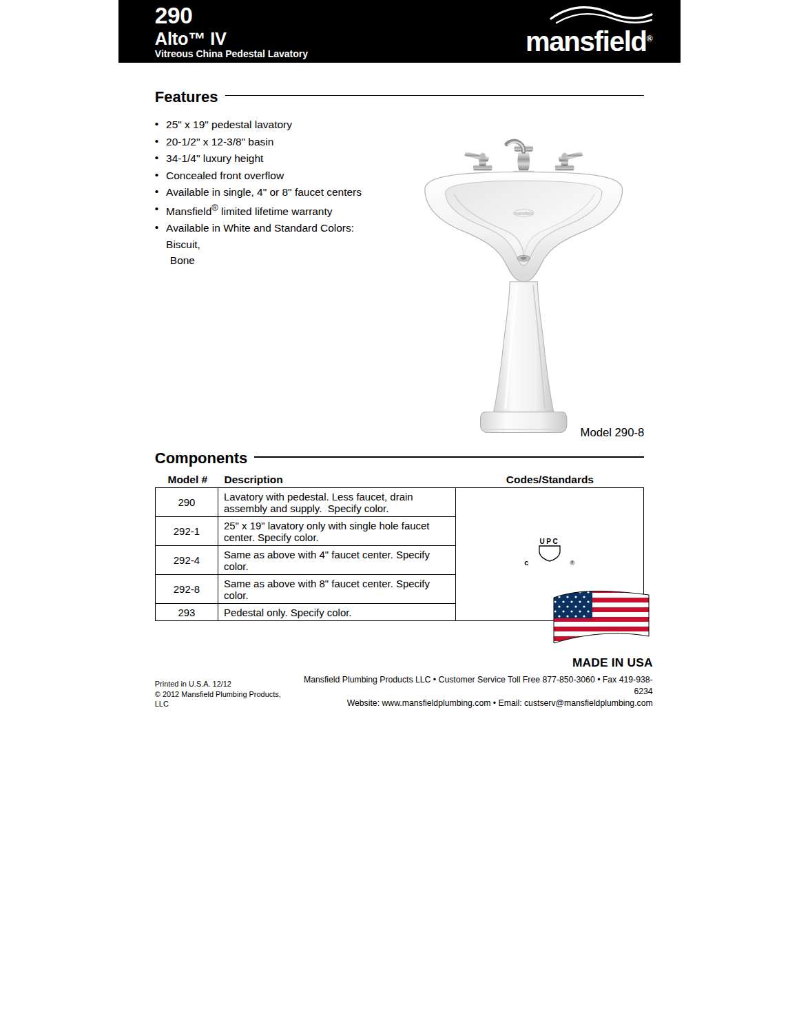290
Alto™ IV
Vitreous China Pedestal Lavatory
mansfield®
Features
25" x 19" pedestal lavatory
20-1/2" x 12-3/8" basin
34-1/4" luxury height
Concealed front overflow
Available in single, 4" or 8" faucet centers
Mansfield® limited lifetime warranty
Available in White and Standard Colors: Biscuit,Bone
mansfield
Model 290-8
Components
Model #
Description
Codes/Standards
| 290 | Lavatory with pedestal. Less faucet, drain assembly and supply. Specify color. | UPC c ® |
| 292-1 | 25" x 19" lavatory only with single hole faucet center. Specify color. |
| 292-4 | Same as above with 4" faucet center. Specify color. |
| 292-8 | Same as above with 8" faucet center. Specify color. |
| 293 | Pedestal only. Specify color. |
MADE IN USA
Printed in U.S.A. 12/12
© 2012 Mansfield Plumbing Products, LLC
Mansfield Plumbing Products LLC • Customer Service Toll Free 877-850-3060 • Fax 419-938-6234
Website: www.mansfieldplumbing.com • Email: custserv@mansfieldplumbing.com